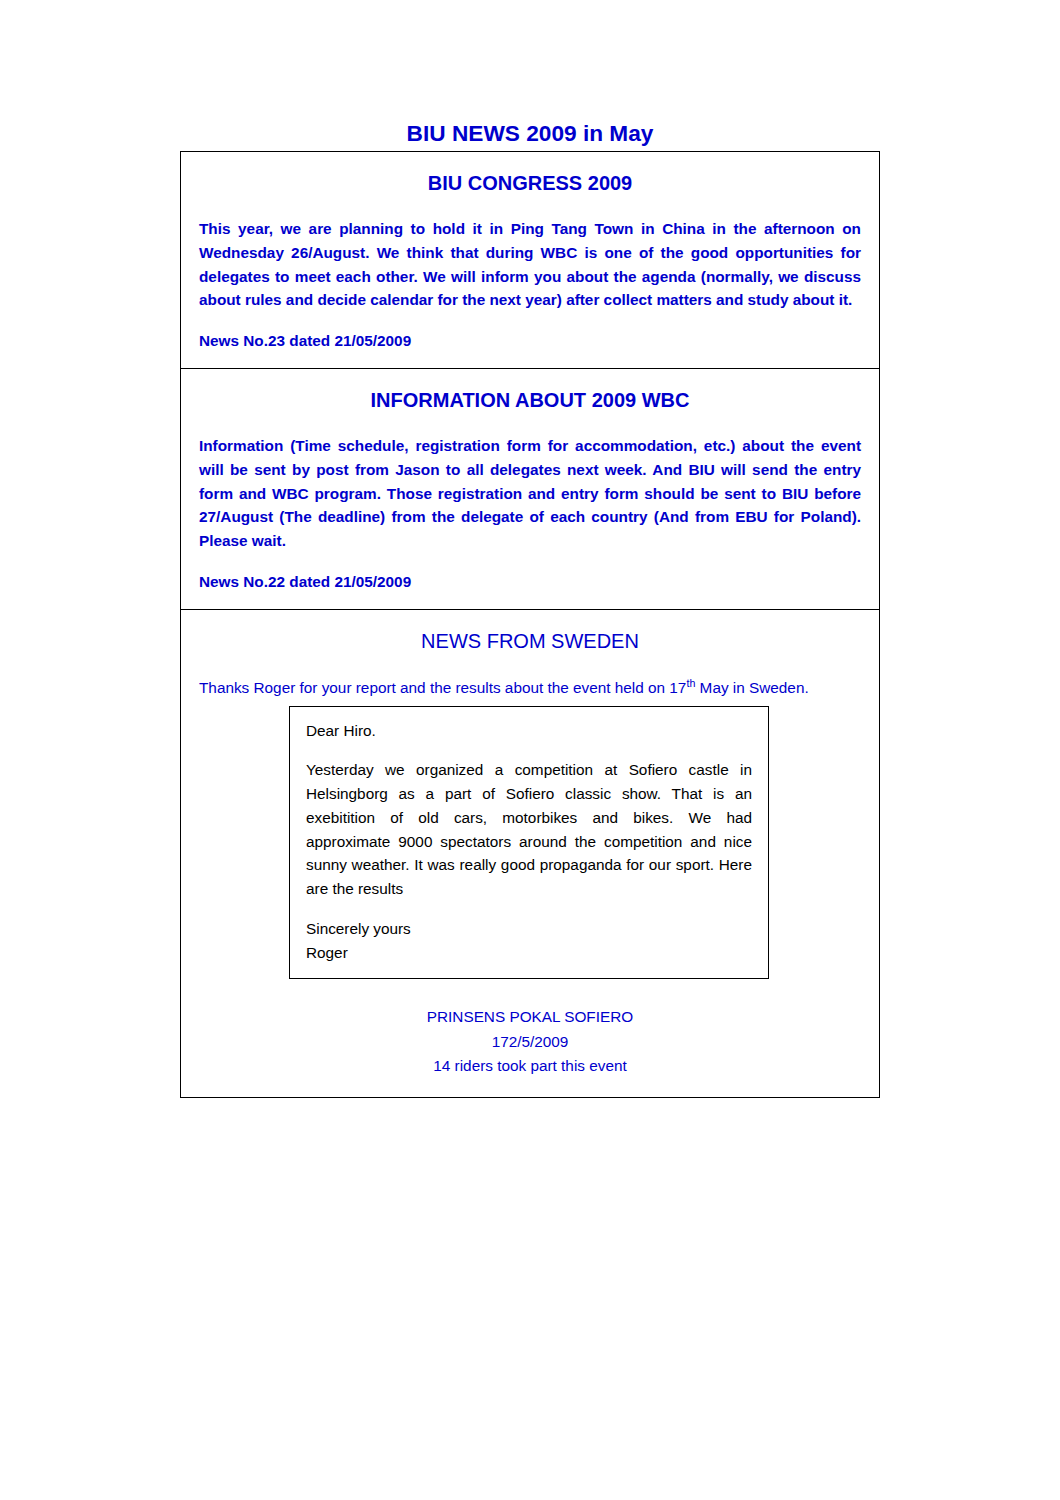BIU NEWS 2009 in May
BIU CONGRESS 2009
This year, we are planning to hold it in Ping Tang Town in China in the afternoon on Wednesday 26/August. We think that during WBC is one of the good opportunities for delegates to meet each other. We will inform you about the agenda (normally, we discuss about rules and decide calendar for the next year) after collect matters and study about it.
News No.23 dated 21/05/2009
INFORMATION ABOUT 2009 WBC
Information (Time schedule, registration form for accommodation, etc.) about the event will be sent by post from Jason to all delegates next week. And BIU will send the entry form and WBC program. Those registration and entry form should be sent to BIU before 27/August (The deadline) from the delegate of each country (And from EBU for Poland). Please wait.
News No.22 dated 21/05/2009
NEWS FROM SWEDEN
Thanks Roger for your report and the results about the event held on 17th May in Sweden.
Dear Hiro.
Yesterday we organized a competition at Sofiero castle in Helsingborg as a part of Sofiero classic show. That is an exebitition of old cars, motorbikes and bikes. We had approximate 9000 spectators around the competition and nice sunny weather. It was really good propaganda for our sport. Here are the results
Sincerely yours
Roger
PRINSENS POKAL SOFIERO
172/5/2009
14 riders took part this event